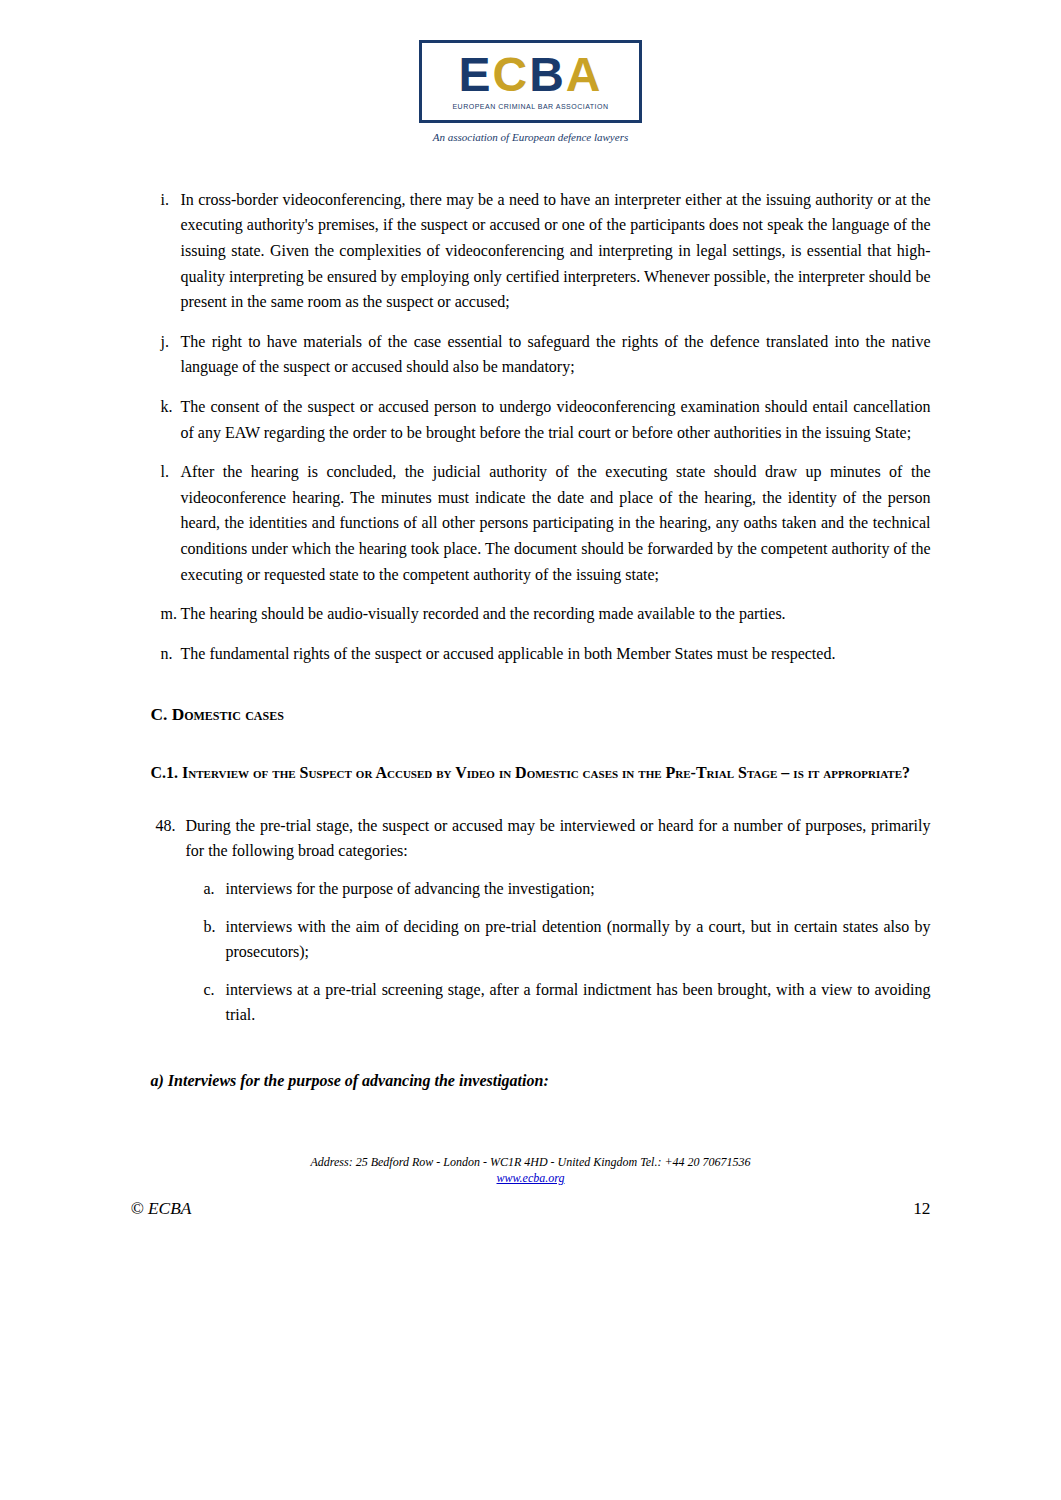ECBA
EUROPEAN CRIMINAL BAR ASSOCIATION
An association of European defence lawyers
i. In cross-border videoconferencing, there may be a need to have an interpreter either at the issuing authority or at the executing authority's premises, if the suspect or accused or one of the participants does not speak the language of the issuing state. Given the complexities of videoconferencing and interpreting in legal settings, is essential that high-quality interpreting be ensured by employing only certified interpreters. Whenever possible, the interpreter should be present in the same room as the suspect or accused;
j. The right to have materials of the case essential to safeguard the rights of the defence translated into the native language of the suspect or accused should also be mandatory;
k. The consent of the suspect or accused person to undergo videoconferencing examination should entail cancellation of any EAW regarding the order to be brought before the trial court or before other authorities in the issuing State;
l. After the hearing is concluded, the judicial authority of the executing state should draw up minutes of the videoconference hearing. The minutes must indicate the date and place of the hearing, the identity of the person heard, the identities and functions of all other persons participating in the hearing, any oaths taken and the technical conditions under which the hearing took place. The document should be forwarded by the competent authority of the executing or requested state to the competent authority of the issuing state;
m. The hearing should be audio-visually recorded and the recording made available to the parties.
n. The fundamental rights of the suspect or accused applicable in both Member States must be respected.
C. Domestic cases
C.1. Interview of the Suspect or Accused by Video in Domestic cases in the Pre-Trial Stage – is it appropriate?
48.
During the pre-trial stage, the suspect or accused may be interviewed or heard for a number of purposes, primarily for the following broad categories:
a. interviews for the purpose of advancing the investigation;
b. interviews with the aim of deciding on pre-trial detention (normally by a court, but in certain states also by prosecutors);
c. interviews at a pre-trial screening stage, after a formal indictment has been brought, with a view to avoiding trial.
a) Interviews for the purpose of advancing the investigation:
Address: 25 Bedford Row - London - WC1R 4HD - United Kingdom Tel.: +44 20 70671536
www.ecba.org
© ECBA 12